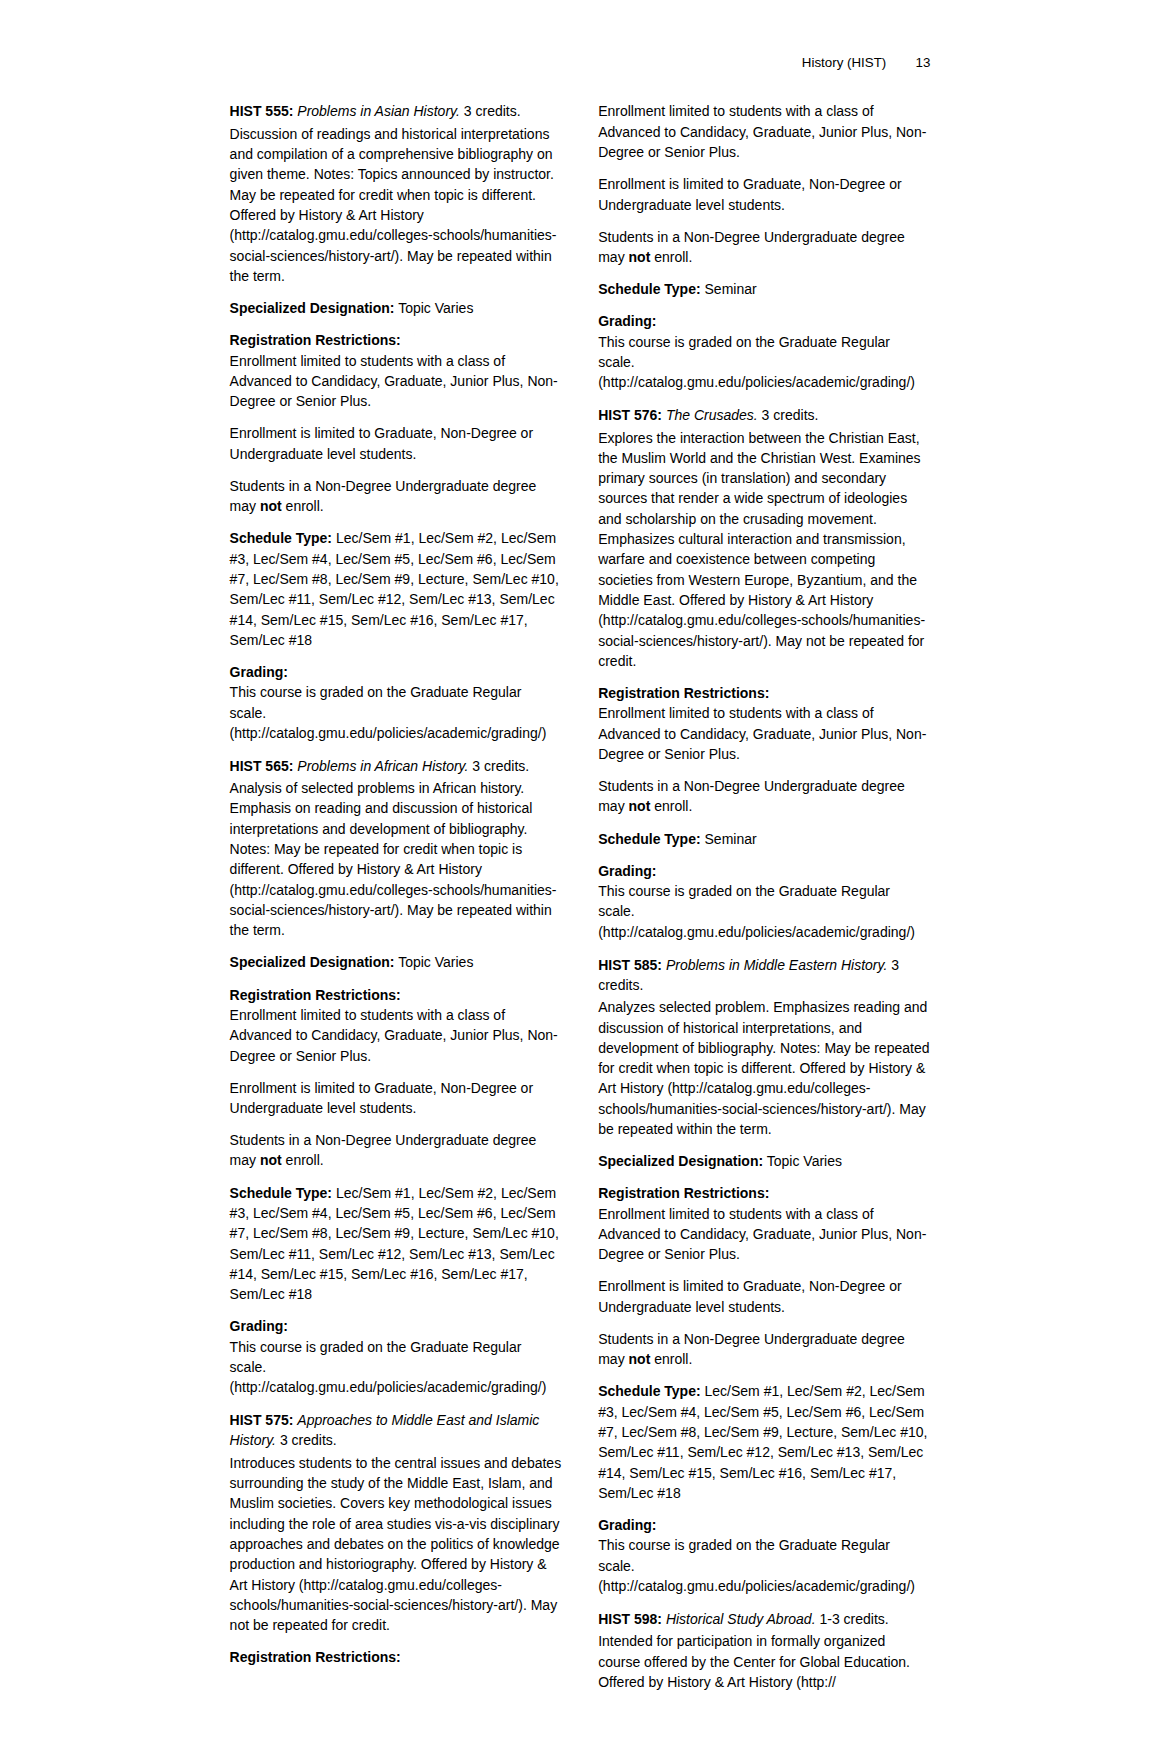History (HIST) 13
HIST 555: Problems in Asian History. 3 credits.
Discussion of readings and historical interpretations and compilation of a comprehensive bibliography on given theme. Notes: Topics announced by instructor. May be repeated for credit when topic is different. Offered by History & Art History (http://catalog.gmu.edu/colleges-schools/humanities-social-sciences/history-art/). May be repeated within the term.
Specialized Designation: Topic Varies
Registration Restrictions:
Enrollment limited to students with a class of Advanced to Candidacy, Graduate, Junior Plus, Non-Degree or Senior Plus.
Enrollment is limited to Graduate, Non-Degree or Undergraduate level students.
Students in a Non-Degree Undergraduate degree may not enroll.
Schedule Type: Lec/Sem #1, Lec/Sem #2, Lec/Sem #3, Lec/Sem #4, Lec/Sem #5, Lec/Sem #6, Lec/Sem #7, Lec/Sem #8, Lec/Sem #9, Lecture, Sem/Lec #10, Sem/Lec #11, Sem/Lec #12, Sem/Lec #13, Sem/Lec #14, Sem/Lec #15, Sem/Lec #16, Sem/Lec #17, Sem/Lec #18
Grading:
This course is graded on the Graduate Regular scale. (http://catalog.gmu.edu/policies/academic/grading/)
HIST 565: Problems in African History. 3 credits.
Analysis of selected problems in African history. Emphasis on reading and discussion of historical interpretations and development of bibliography. Notes: May be repeated for credit when topic is different. Offered by History & Art History (http://catalog.gmu.edu/colleges-schools/humanities-social-sciences/history-art/). May be repeated within the term.
Specialized Designation: Topic Varies
Registration Restrictions:
Enrollment limited to students with a class of Advanced to Candidacy, Graduate, Junior Plus, Non-Degree or Senior Plus.
Enrollment is limited to Graduate, Non-Degree or Undergraduate level students.
Students in a Non-Degree Undergraduate degree may not enroll.
Schedule Type: Lec/Sem #1, Lec/Sem #2, Lec/Sem #3, Lec/Sem #4, Lec/Sem #5, Lec/Sem #6, Lec/Sem #7, Lec/Sem #8, Lec/Sem #9, Lecture, Sem/Lec #10, Sem/Lec #11, Sem/Lec #12, Sem/Lec #13, Sem/Lec #14, Sem/Lec #15, Sem/Lec #16, Sem/Lec #17, Sem/Lec #18
Grading:
This course is graded on the Graduate Regular scale. (http://catalog.gmu.edu/policies/academic/grading/)
HIST 575: Approaches to Middle East and Islamic History. 3 credits.
Introduces students to the central issues and debates surrounding the study of the Middle East, Islam, and Muslim societies. Covers key methodological issues including the role of area studies vis-a-vis disciplinary approaches and debates on the politics of knowledge production and historiography. Offered by History & Art History (http://catalog.gmu.edu/colleges-schools/humanities-social-sciences/history-art/). May not be repeated for credit.
Registration Restrictions:
Enrollment limited to students with a class of Advanced to Candidacy, Graduate, Junior Plus, Non-Degree or Senior Plus.
Enrollment is limited to Graduate, Non-Degree or Undergraduate level students.
Students in a Non-Degree Undergraduate degree may not enroll.
Schedule Type: Seminar
Grading:
This course is graded on the Graduate Regular scale. (http://catalog.gmu.edu/policies/academic/grading/)
HIST 576: The Crusades. 3 credits.
Explores the interaction between the Christian East, the Muslim World and the Christian West. Examines primary sources (in translation) and secondary sources that render a wide spectrum of ideologies and scholarship on the crusading movement. Emphasizes cultural interaction and transmission, warfare and coexistence between competing societies from Western Europe, Byzantium, and the Middle East. Offered by History & Art History (http://catalog.gmu.edu/colleges-schools/humanities-social-sciences/history-art/). May not be repeated for credit.
Registration Restrictions:
Enrollment limited to students with a class of Advanced to Candidacy, Graduate, Junior Plus, Non-Degree or Senior Plus.
Students in a Non-Degree Undergraduate degree may not enroll.
Schedule Type: Seminar
Grading:
This course is graded on the Graduate Regular scale. (http://catalog.gmu.edu/policies/academic/grading/)
HIST 585: Problems in Middle Eastern History. 3 credits.
Analyzes selected problem. Emphasizes reading and discussion of historical interpretations, and development of bibliography. Notes: May be repeated for credit when topic is different. Offered by History & Art History (http://catalog.gmu.edu/colleges-schools/humanities-social-sciences/history-art/). May be repeated within the term.
Specialized Designation: Topic Varies
Registration Restrictions:
Enrollment limited to students with a class of Advanced to Candidacy, Graduate, Junior Plus, Non-Degree or Senior Plus.
Enrollment is limited to Graduate, Non-Degree or Undergraduate level students.
Students in a Non-Degree Undergraduate degree may not enroll.
Schedule Type: Lec/Sem #1, Lec/Sem #2, Lec/Sem #3, Lec/Sem #4, Lec/Sem #5, Lec/Sem #6, Lec/Sem #7, Lec/Sem #8, Lec/Sem #9, Lecture, Sem/Lec #10, Sem/Lec #11, Sem/Lec #12, Sem/Lec #13, Sem/Lec #14, Sem/Lec #15, Sem/Lec #16, Sem/Lec #17, Sem/Lec #18
Grading:
This course is graded on the Graduate Regular scale. (http://catalog.gmu.edu/policies/academic/grading/)
HIST 598: Historical Study Abroad. 1-3 credits.
Intended for participation in formally organized course offered by the Center for Global Education. Offered by History & Art History (http://